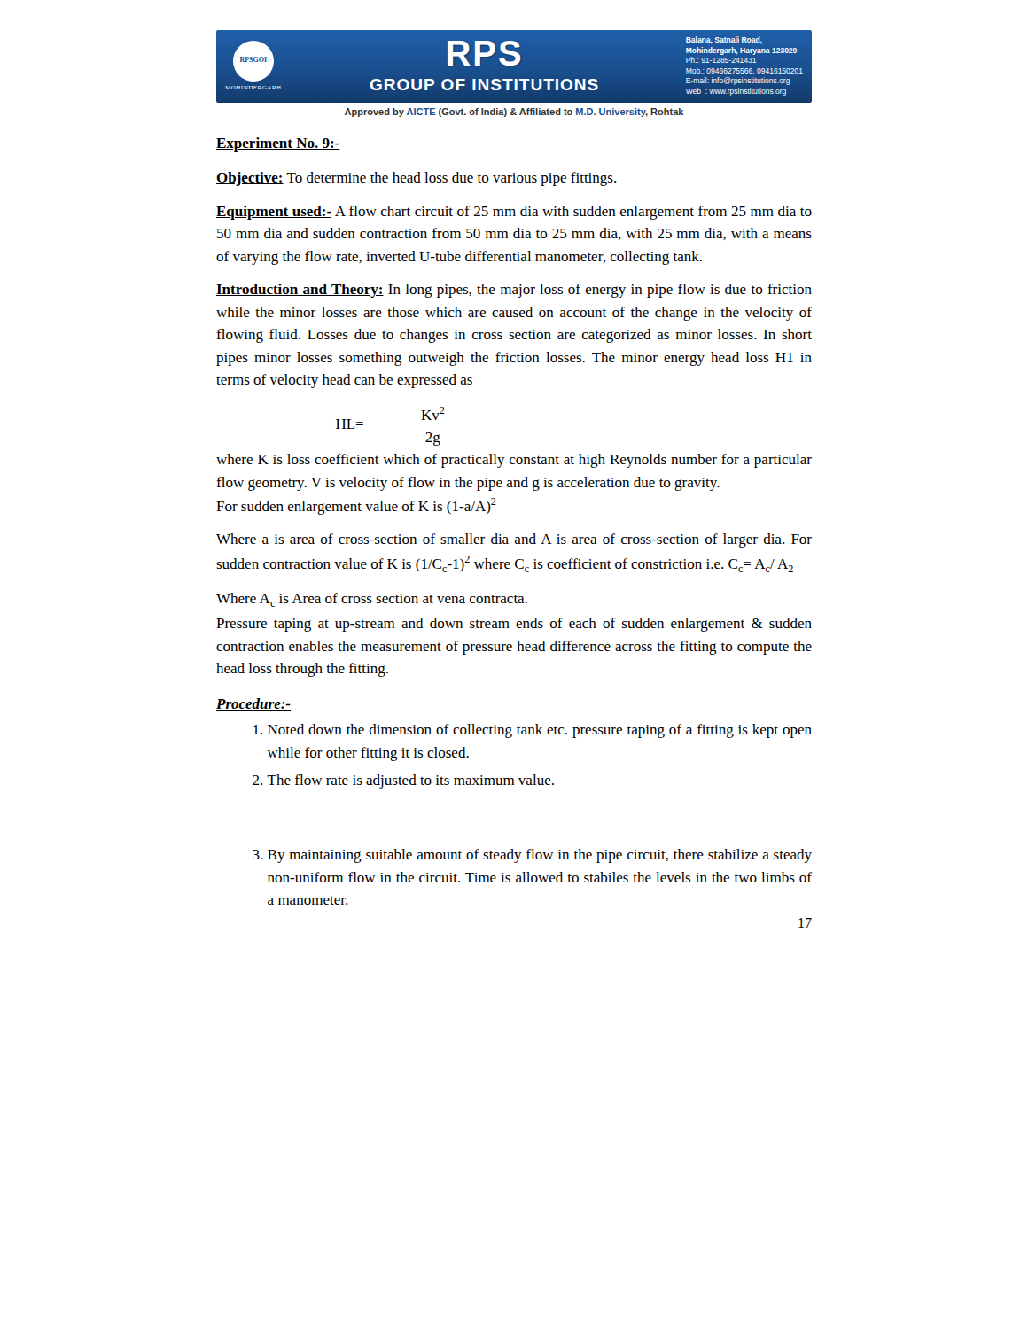RPSGOI
MOHINDERGARH
RPS
GROUP OF INSTITUTIONS
Balana, Satnali Road,
Mohindergarh, Haryana 123029
Ph.: 91-1285-241431
Mob.: 09466275566, 09416150201
E-mail: info@rpsinstitutions.org
Web : www.rpsinstitutions.org
Approved by AICTE (Govt. of India) & Affiliated to M.D. University, Rohtak
Experiment No. 9:-
Objective: To determine the head loss due to various pipe fittings.
Equipment used:- A flow chart circuit of 25 mm dia with sudden enlargement from 25 mm dia to 50 mm dia and sudden contraction from 50 mm dia to 25 mm dia, with 25 mm dia, with a means of varying the flow rate, inverted U-tube differential manometer, collecting tank.
Introduction and Theory: In long pipes, the major loss of energy in pipe flow is due to friction while the minor losses are those which are caused on account of the change in the velocity of flowing fluid. Losses due to changes in cross section are categorized as minor losses. In short pipes minor losses something outweigh the friction losses. The minor energy head loss H1 in terms of velocity head can be expressed as
HL= Kv2 2g
where K is loss coefficient which of practically constant at high Reynolds number for a particular flow geometry. V is velocity of flow in the pipe and g is acceleration due to gravity.
For sudden enlargement value of K is (1-a/A)2
Where a is area of cross-section of smaller dia and A is area of cross-section of larger dia. For sudden contraction value of K is (1/Cc-1)2 where Cc is coefficient of constriction i.e. Cc= Ac/ A2
Where Ac is Area of cross section at vena contracta.
Pressure taping at up-stream and down stream ends of each of sudden enlargement & sudden contraction enables the measurement of pressure head difference across the fitting to compute the head loss through the fitting.
Procedure:-
Noted down the dimension of collecting tank etc. pressure taping of a fitting is kept open while for other fitting it is closed.
The flow rate is adjusted to its maximum value.
By maintaining suitable amount of steady flow in the pipe circuit, there stabilize a steady non-uniform flow in the circuit. Time is allowed to stabiles the levels in the two limbs of a manometer.
17